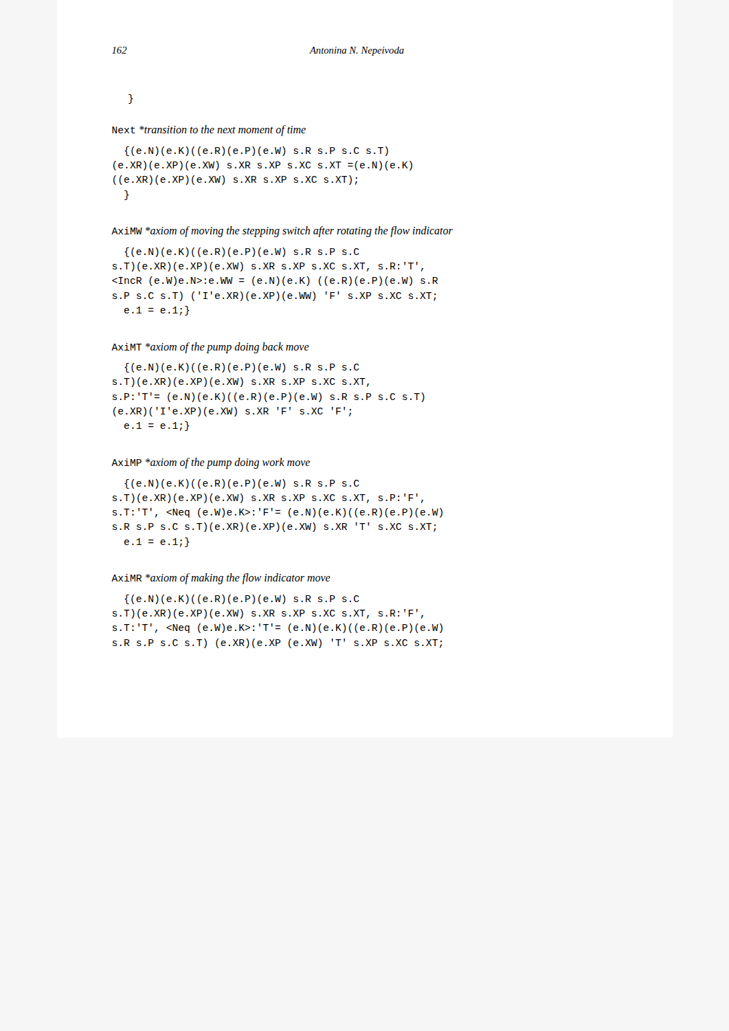162 Antonina N. Nepeivoda
}
Next *transition to the next moment of time
  {(e.N)(e.K)((e.R)(e.P)(e.W) s.R s.P s.C s.T)
(e.XR)(e.XP)(e.XW) s.XR s.XP s.XC s.XT =(e.N)(e.K)
((e.XR)(e.XP)(e.XW) s.XR s.XP s.XC s.XT);
  }
AxiMW *axiom of moving the stepping switch after rotating the flow indicator
  {(e.N)(e.K)((e.R)(e.P)(e.W) s.R s.P s.C
s.T)(e.XR)(e.XP)(e.XW) s.XR s.XP s.XC s.XT, s.R:'T',
<IncR (e.W)e.N>:e.WW = (e.N)(e.K) ((e.R)(e.P)(e.W) s.R
s.P s.C s.T) ('I'e.XR)(e.XP)(e.WW) 'F' s.XP s.XC s.XT;
  e.1 = e.1;}
AxiMT *axiom of the pump doing back move
  {(e.N)(e.K)((e.R)(e.P)(e.W) s.R s.P s.C
s.T)(e.XR)(e.XP)(e.XW) s.XR s.XP s.XC s.XT,
s.P:'T'= (e.N)(e.K)((e.R)(e.P)(e.W) s.R s.P s.C s.T)
(e.XR)('I'e.XP)(e.XW) s.XR 'F' s.XC 'F';
  e.1 = e.1;}
AxiMP *axiom of the pump doing work move
  {(e.N)(e.K)((e.R)(e.P)(e.W) s.R s.P s.C
s.T)(e.XR)(e.XP)(e.XW) s.XR s.XP s.XC s.XT, s.P:'F',
s.T:'T', <Neq (e.W)e.K>:'F'= (e.N)(e.K)((e.R)(e.P)(e.W)
s.R s.P s.C s.T)(e.XR)(e.XP)(e.XW) s.XR 'T' s.XC s.XT;
  e.1 = e.1;}
AxiMR *axiom of making the flow indicator move
  {(e.N)(e.K)((e.R)(e.P)(e.W) s.R s.P s.C
s.T)(e.XR)(e.XP)(e.XW) s.XR s.XP s.XC s.XT, s.R:'F',
s.T:'T', <Neq (e.W)e.K>:'T'= (e.N)(e.K)((e.R)(e.P)(e.W)
s.R s.P s.C s.T) (e.XR)(e.XP (e.XW) 'T' s.XP s.XC s.XT;